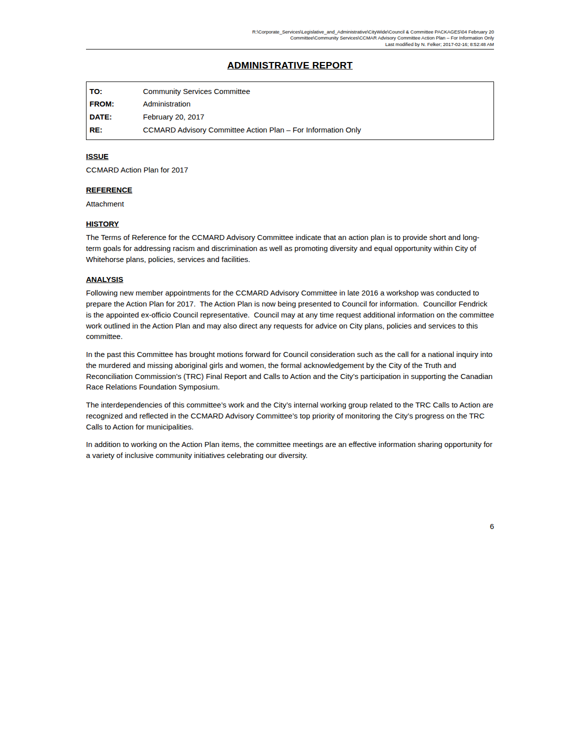R:\Corporate_Services\Legislative_and_Administrative\CityWide\Council & Committee PACKAGES\04 February 20
Committee\Community Services\CCMAR Advisory Committee Action Plan – For Information Only
Last modified by N. Felker; 2017-02-16; 8:52:48 AM
ADMINISTRATIVE REPORT
| TO: | Community Services Committee |
| FROM: | Administration |
| DATE: | February 20, 2017 |
| RE: | CCMARD Advisory Committee Action Plan – For Information Only |
ISSUE
CCMARD Action Plan for 2017
REFERENCE
Attachment
HISTORY
The Terms of Reference for the CCMARD Advisory Committee indicate that an action plan is to provide short and long-term goals for addressing racism and discrimination as well as promoting diversity and equal opportunity within City of Whitehorse plans, policies, services and facilities.
ANALYSIS
Following new member appointments for the CCMARD Advisory Committee in late 2016 a workshop was conducted to prepare the Action Plan for 2017. The Action Plan is now being presented to Council for information. Councillor Fendrick is the appointed ex-officio Council representative. Council may at any time request additional information on the committee work outlined in the Action Plan and may also direct any requests for advice on City plans, policies and services to this committee.
In the past this Committee has brought motions forward for Council consideration such as the call for a national inquiry into the murdered and missing aboriginal girls and women, the formal acknowledgement by the City of the Truth and Reconciliation Commission’s (TRC) Final Report and Calls to Action and the City’s participation in supporting the Canadian Race Relations Foundation Symposium.
The interdependencies of this committee’s work and the City’s internal working group related to the TRC Calls to Action are recognized and reflected in the CCMARD Advisory Committee’s top priority of monitoring the City’s progress on the TRC Calls to Action for municipalities.
In addition to working on the Action Plan items, the committee meetings are an effective information sharing opportunity for a variety of inclusive community initiatives celebrating our diversity.
6